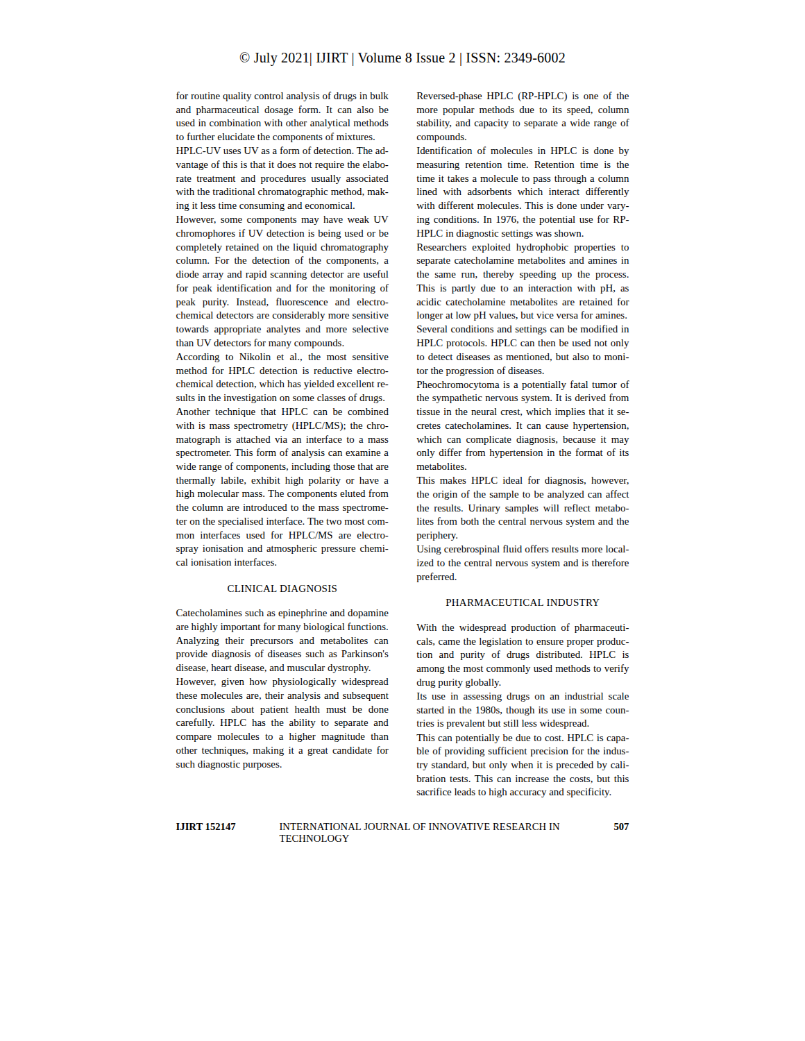© July 2021| IJIRT | Volume 8 Issue 2 | ISSN: 2349-6002
for routine quality control analysis of drugs in bulk and pharmaceutical dosage form. It can also be used in combination with other analytical methods to further elucidate the components of mixtures.
HPLC-UV uses UV as a form of detection. The advantage of this is that it does not require the elaborate treatment and procedures usually associated with the traditional chromatographic method, making it less time consuming and economical.
However, some components may have weak UV chromophores if UV detection is being used or be completely retained on the liquid chromatography column. For the detection of the components, a diode array and rapid scanning detector are useful for peak identification and for the monitoring of peak purity. Instead, fluorescence and electrochemical detectors are considerably more sensitive towards appropriate analytes and more selective than UV detectors for many compounds.
According to Nikolin et al., the most sensitive method for HPLC detection is reductive electrochemical detection, which has yielded excellent results in the investigation on some classes of drugs.
Another technique that HPLC can be combined with is mass spectrometry (HPLC/MS); the chromatograph is attached via an interface to a mass spectrometer. This form of analysis can examine a wide range of components, including those that are thermally labile, exhibit high polarity or have a high molecular mass. The components eluted from the column are introduced to the mass spectrometer on the specialised interface. The two most common interfaces used for HPLC/MS are electrospray ionisation and atmospheric pressure chemical ionisation interfaces.
Clinical Diagnosis
Catecholamines such as epinephrine and dopamine are highly important for many biological functions. Analyzing their precursors and metabolites can provide diagnosis of diseases such as Parkinson's disease, heart disease, and muscular dystrophy.
However, given how physiologically widespread these molecules are, their analysis and subsequent conclusions about patient health must be done carefully. HPLC has the ability to separate and compare molecules to a higher magnitude than other techniques, making it a great candidate for such diagnostic purposes.
Reversed-phase HPLC (RP-HPLC) is one of the more popular methods due to its speed, column stability, and capacity to separate a wide range of compounds.
Identification of molecules in HPLC is done by measuring retention time. Retention time is the time it takes a molecule to pass through a column lined with adsorbents which interact differently with different molecules. This is done under varying conditions. In 1976, the potential use for RP-HPLC in diagnostic settings was shown.
Researchers exploited hydrophobic properties to separate catecholamine metabolites and amines in the same run, thereby speeding up the process. This is partly due to an interaction with pH, as acidic catecholamine metabolites are retained for longer at low pH values, but vice versa for amines.
Several conditions and settings can be modified in HPLC protocols. HPLC can then be used not only to detect diseases as mentioned, but also to monitor the progression of diseases.
Pheochromocytoma is a potentially fatal tumor of the sympathetic nervous system. It is derived from tissue in the neural crest, which implies that it secretes catecholamines. It can cause hypertension, which can complicate diagnosis, because it may only differ from hypertension in the format of its metabolites.
This makes HPLC ideal for diagnosis, however, the origin of the sample to be analyzed can affect the results. Urinary samples will reflect metabolites from both the central nervous system and the periphery.
Using cerebrospinal fluid offers results more localized to the central nervous system and is therefore preferred.
Pharmaceutical Industry
With the widespread production of pharmaceuticals, came the legislation to ensure proper production and purity of drugs distributed. HPLC is among the most commonly used methods to verify drug purity globally.
Its use in assessing drugs on an industrial scale started in the 1980s, though its use in some countries is prevalent but still less widespread.
This can potentially be due to cost. HPLC is capable of providing sufficient precision for the industry standard, but only when it is preceded by calibration tests. This can increase the costs, but this sacrifice leads to high accuracy and specificity.
IJIRT 152147 INTERNATIONAL JOURNAL OF INNOVATIVE RESEARCH IN TECHNOLOGY 507